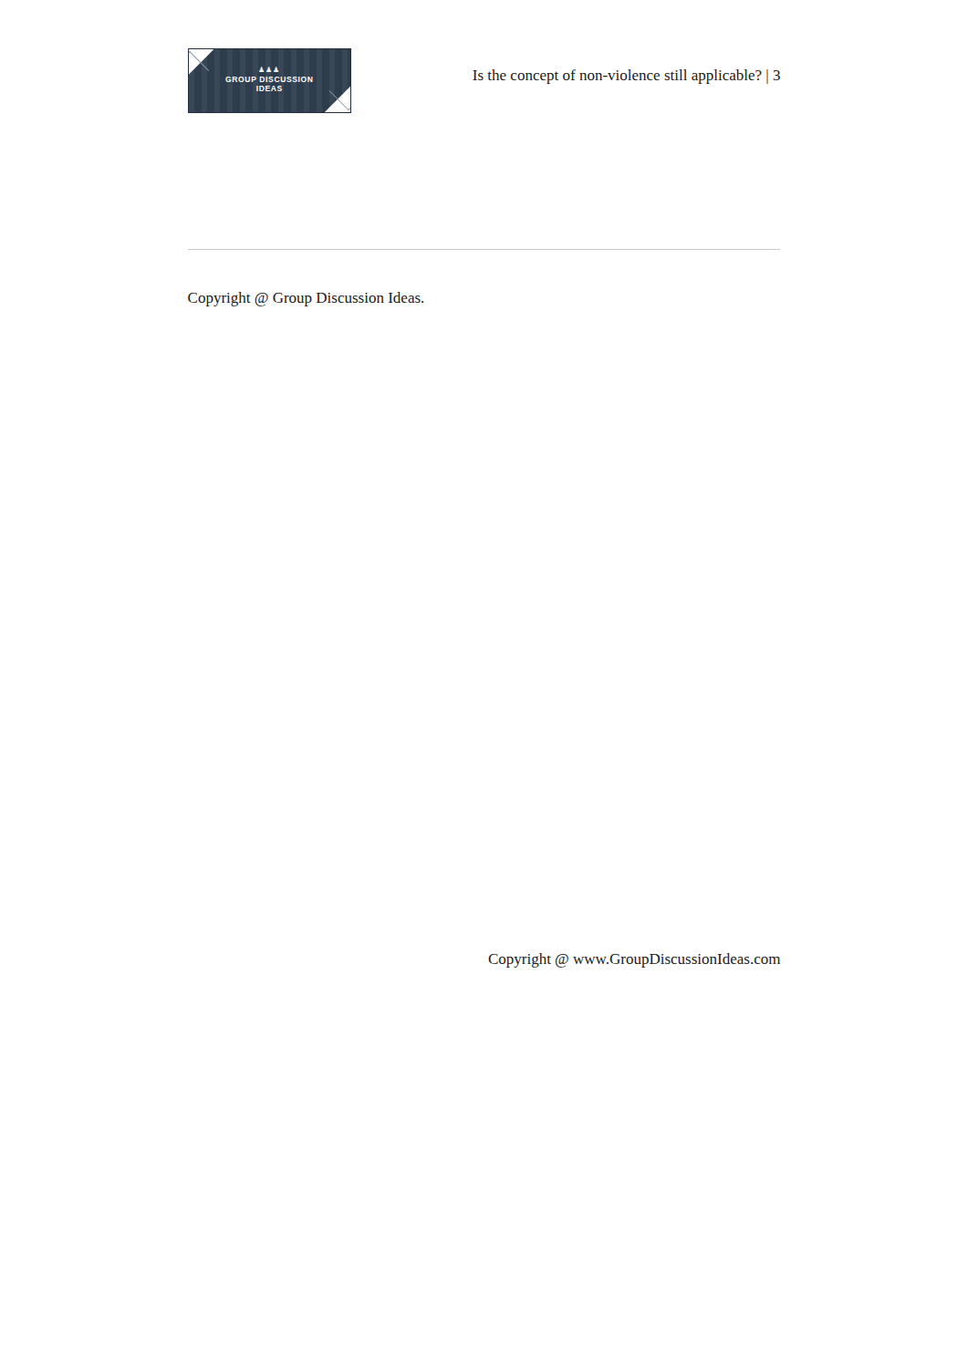♟♟♟ GROUP DISCUSSION IDEAS
Is the concept of non-violence still applicable? | 3
Copyright @ Group Discussion Ideas.
Copyright @ www.GroupDiscussionIdeas.com